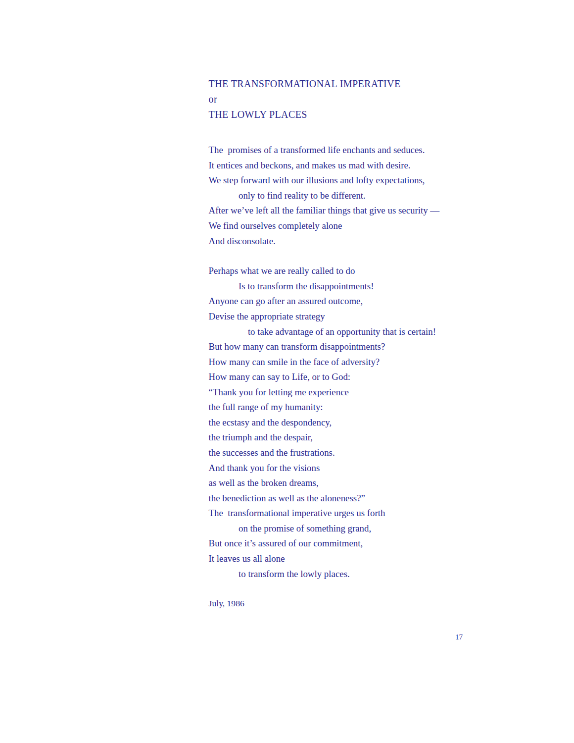The Transformational Imperative
or
The Lowly Places
The promises of a transformed life enchants and seduces.
It entices and beckons, and makes us mad with desire.
We step forward with our illusions and lofty expectations,
only to find reality to be different.
After we’ve left all the familiar things that give us security —
We find ourselves completely alone
And disconsolate.
Perhaps what we are really called to do
Is to transform the disappointments!
Anyone can go after an assured outcome,
Devise the appropriate strategy
to take advantage of an opportunity that is certain!
But how many can transform disappointments?
How many can smile in the face of adversity?
How many can say to Life, or to God:
“Thank you for letting me experience
the full range of my humanity:
the ecstasy and the despondency,
the triumph and the despair,
the successes and the frustrations.
And thank you for the visions
as well as the broken dreams,
the benediction as well as the aloneness?”
The transformational imperative urges us forth
on the promise of something grand,
But once it’s assured of our commitment,
It leaves us all alone
to transform the lowly places.
July, 1986
17